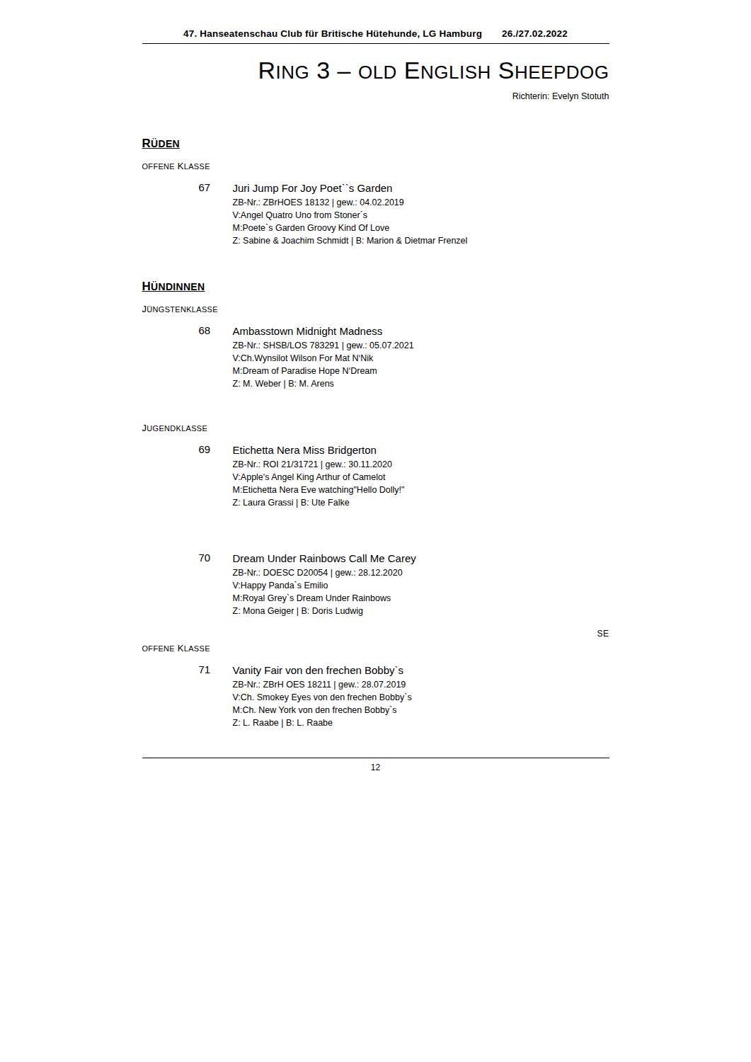47. Hanseatenschau Club für Britische Hütehunde, LG Hamburg 26./27.02.2022
RING 3 – OLD ENGLISH SHEEPDOG
Richterin: Evelyn Stotuth
RÜDEN
OFFENE KLASSE
67
Juri Jump For Joy Poet``s Garden ZB-Nr.: ZBrHOES 18132 | gew.: 04.02.2019
V:Angel Quatro Uno from Stoner´s
M:Poete`s Garden Groovy Kind Of Love
Z: Sabine & Joachim Schmidt | B: Marion & Dietmar Frenzel
HÜNDINNEN
JÜNGSTENKLASSE
68
Ambasstown Midnight Madness ZB-Nr.: SHSB/LOS 783291 | gew.: 05.07.2021
V:Ch.Wynsilot Wilson For Mat N‘Nik
M:Dream of Paradise Hope N‘Dream
Z: M. Weber | B: M. Arens
JUGENDKLASSE
69
Etichetta Nera Miss Bridgerton ZB-Nr.: ROI 21/31721 | gew.: 30.11.2020
V:Apple's Angel King Arthur of Camelot
M:Etichetta Nera Eve watching"Hello Dolly!"
Z: Laura Grassi | B: Ute Falke
70
Dream Under Rainbows Call Me Carey ZB-Nr.: DOESC D20054 | gew.: 28.12.2020
V:Happy Panda`s Emilio
M:Royal Grey`s Dream Under Rainbows
Z: Mona Geiger | B: Doris Ludwig
SE
OFFENE KLASSE
71
Vanity Fair von den frechen Bobby`s ZB-Nr.: ZBrH OES 18211 | gew.: 28.07.2019
V:Ch. Smokey Eyes von den frechen Bobby`s
M:Ch. New York von den frechen Bobby`s
Z: L. Raabe | B: L. Raabe
12